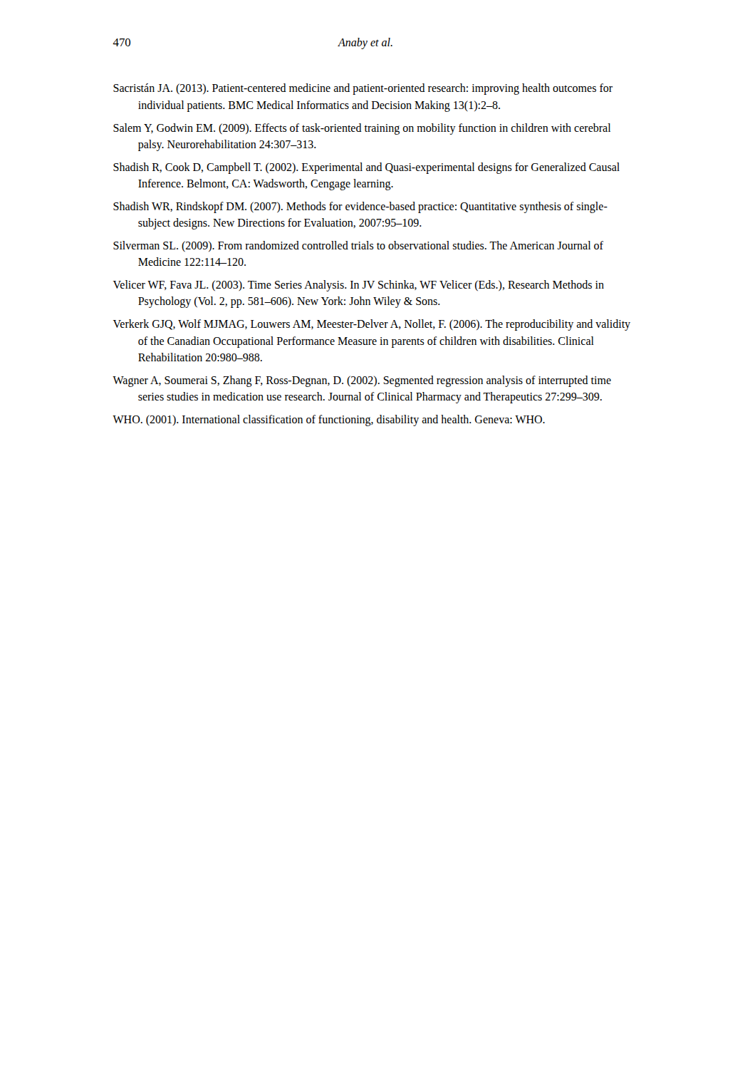470 Anaby et al.
Sacristán JA. (2013). Patient-centered medicine and patient-oriented research: improving health outcomes for individual patients. BMC Medical Informatics and Decision Making 13(1):2–8.
Salem Y, Godwin EM. (2009). Effects of task-oriented training on mobility function in children with cerebral palsy. Neurorehabilitation 24:307–313.
Shadish R, Cook D, Campbell T. (2002). Experimental and Quasi-experimental designs for Generalized Causal Inference. Belmont, CA: Wadsworth, Cengage learning.
Shadish WR, Rindskopf DM. (2007). Methods for evidence-based practice: Quantitative synthesis of single-subject designs. New Directions for Evaluation, 2007:95–109.
Silverman SL. (2009). From randomized controlled trials to observational studies. The American Journal of Medicine 122:114–120.
Velicer WF, Fava JL. (2003). Time Series Analysis. In JV Schinka, WF Velicer (Eds.), Research Methods in Psychology (Vol. 2, pp. 581–606). New York: John Wiley & Sons.
Verkerk GJQ, Wolf MJMAG, Louwers AM, Meester-Delver A, Nollet, F. (2006). The reproducibility and validity of the Canadian Occupational Performance Measure in parents of children with disabilities. Clinical Rehabilitation 20:980–988.
Wagner A, Soumerai S, Zhang F, Ross-Degnan, D. (2002). Segmented regression analysis of interrupted time series studies in medication use research. Journal of Clinical Pharmacy and Therapeutics 27:299–309.
WHO. (2001). International classification of functioning, disability and health. Geneva: WHO.